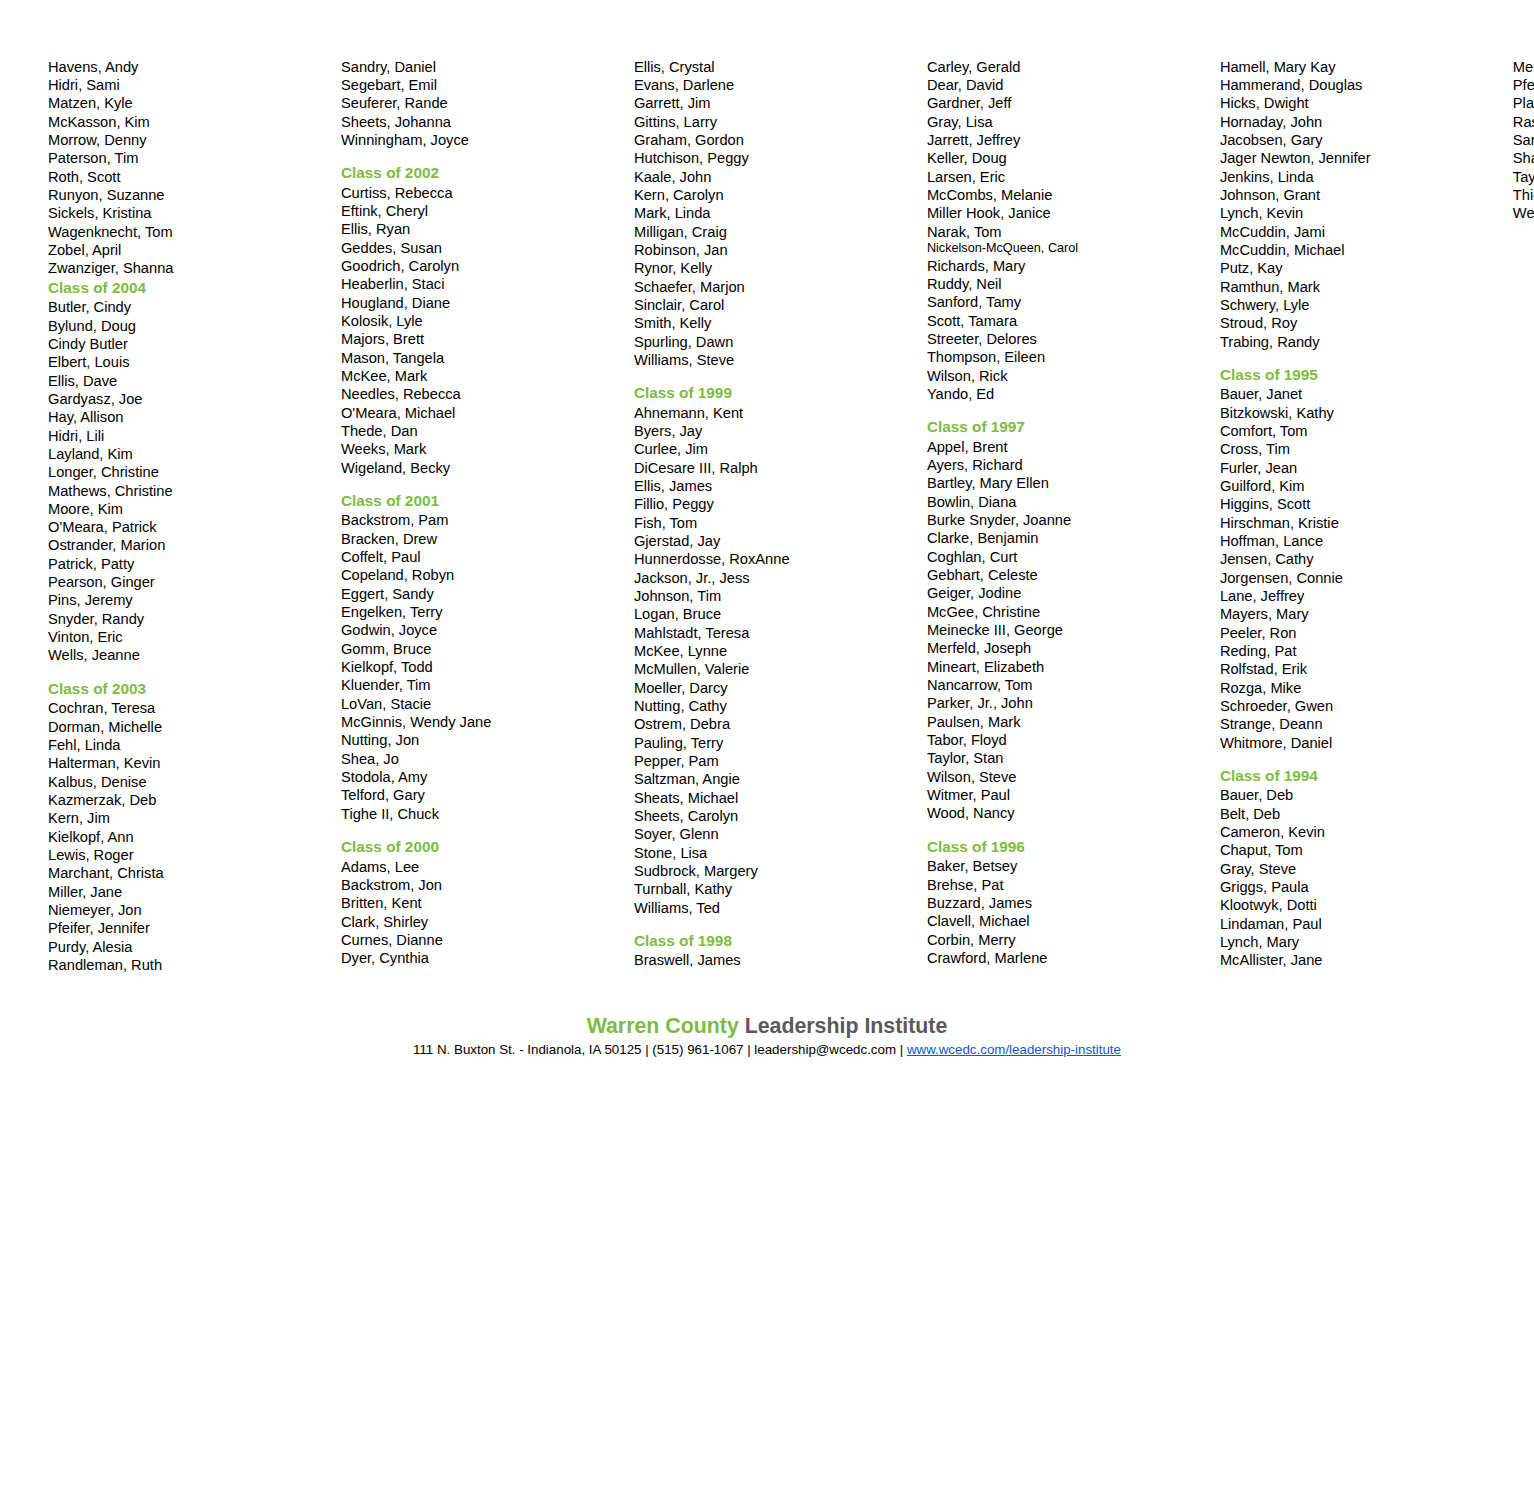Havens, Andy
Hidri, Sami
Matzen, Kyle
McKasson, Kim
Morrow, Denny
Paterson, Tim
Roth, Scott
Runyon, Suzanne
Sickels, Kristina
Wagenknecht, Tom
Zobel, April
Zwanziger, Shanna
Class of 2004
Butler, Cindy
Bylund, Doug
Cindy Butler
Elbert, Louis
Ellis, Dave
Gardyasz, Joe
Hay, Allison
Hidri, Lili
Layland, Kim
Longer, Christine
Mathews, Christine
Moore, Kim
O'Meara, Patrick
Ostrander, Marion
Patrick, Patty
Pearson, Ginger
Pins, Jeremy
Snyder, Randy
Vinton, Eric
Wells, Jeanne
Class of 2003
Cochran, Teresa
Dorman, Michelle
Fehl, Linda
Halterman, Kevin
Kalbus, Denise
Kazmerzak, Deb
Kern, Jim
Kielkopf, Ann
Lewis, Roger
Marchant, Christa
Miller, Jane
Niemeyer, Jon
Pfeifer, Jennifer
Purdy, Alesia
Randleman, Ruth
Sandry, Daniel
Segebart, Emil
Seuferer, Rande
Sheets, Johanna
Winningham, Joyce
Class of 2002
Curtiss, Rebecca
Eftink, Cheryl
Ellis, Ryan
Geddes, Susan
Goodrich, Carolyn
Heaberlin, Staci
Hougland, Diane
Kolosik, Lyle
Majors, Brett
Mason, Tangela
McKee, Mark
Needles, Rebecca
O'Meara, Michael
Thede, Dan
Weeks, Mark
Wigeland, Becky
Class of 2001
Backstrom, Pam
Bracken, Drew
Coffelt, Paul
Copeland, Robyn
Eggert, Sandy
Engelken, Terry
Godwin, Joyce
Gomm, Bruce
Kielkopf, Todd
Kluender, Tim
LoVan, Stacie
McGinnis, Wendy Jane
Nutting, Jon
Shea, Jo
Stodola, Amy
Telford, Gary
Tighe II, Chuck
Class of 2000
Adams, Lee
Backstrom, Jon
Britten, Kent
Clark, Shirley
Curnes, Dianne
Dyer, Cynthia
Ellis, Crystal
Evans, Darlene
Garrett, Jim
Gittins, Larry
Graham, Gordon
Hutchison, Peggy
Kaale, John
Kern, Carolyn
Mark, Linda
Milligan, Craig
Robinson, Jan
Rynor, Kelly
Schaefer, Marjon
Sinclair, Carol
Smith, Kelly
Spurling, Dawn
Williams, Steve
Class of 1999
Ahnemann, Kent
Byers, Jay
Curlee, Jim
DiCesare III, Ralph
Ellis, James
Fillio, Peggy
Fish, Tom
Gjerstad, Jay
Hunnerdosse, RoxAnne
Jackson, Jr., Jess
Johnson, Tim
Logan, Bruce
Mahlstadt, Teresa
McKee, Lynne
McMullen, Valerie
Moeller, Darcy
Nutting, Cathy
Ostrem, Debra
Pauling, Terry
Pepper, Pam
Saltzman, Angie
Sheats, Michael
Sheets, Carolyn
Soyer, Glenn
Stone, Lisa
Sudbrock, Margery
Turnball, Kathy
Williams, Ted
Class of 1998
Braswell, James
Carley, Gerald
Dear, David
Gardner, Jeff
Gray, Lisa
Jarrett, Jeffrey
Keller, Doug
Larsen, Eric
McCombs, Melanie
Miller Hook, Janice
Narak, Tom
Nickelson-McQueen, Carol
Richards, Mary
Ruddy, Neil
Sanford, Tamy
Scott, Tamara
Streeter, Delores
Thompson, Eileen
Wilson, Rick
Yando, Ed
Class of 1997
Appel, Brent
Ayers, Richard
Bartley, Mary Ellen
Bowlin, Diana
Burke Snyder, Joanne
Clarke, Benjamin
Coghlan, Curt
Gebhart, Celeste
Geiger, Jodine
McGee, Christine
Meinecke III, George
Merfeld, Joseph
Mineart, Elizabeth
Nancarrow, Tom
Parker, Jr., John
Paulsen, Mark
Tabor, Floyd
Taylor, Stan
Wilson, Steve
Witmer, Paul
Wood, Nancy
Class of 1996
Baker, Betsey
Brehse, Pat
Buzzard, James
Clavell, Michael
Corbin, Merry
Crawford, Marlene
Hamell, Mary Kay
Hammerand, Douglas
Hicks, Dwight
Hornaday, John
Jacobsen, Gary
Jager Newton, Jennifer
Jenkins, Linda
Johnson, Grant
Lynch, Kevin
McCuddin, Jami
McCuddin, Michael
Putz, Kay
Ramthun, Mark
Schwery, Lyle
Stroud, Roy
Trabing, Randy
Class of 1995
Bauer, Janet
Bitzkowski, Kathy
Comfort, Tom
Cross, Tim
Furler, Jean
Guilford, Kim
Higgins, Scott
Hirschman, Kristie
Hoffman, Lance
Jensen, Cathy
Jorgensen, Connie
Lane, Jeffrey
Mayers, Mary
Peeler, Ron
Reding, Pat
Rolfstad, Erik
Rozga, Mike
Schroeder, Gwen
Strange, Deann
Whitmore, Daniel
Class of 1994
Bauer, Deb
Belt, Deb
Cameron, Kevin
Chaput, Tom
Gray, Steve
Griggs, Paula
Klootwyk, Dotti
Lindaman, Paul
Lynch, Mary
McAllister, Jane
Merfeld, Chris
Pfeifer, Steve
Plank, Susan
Rasko, Barb
Sargent, Tom
Shaw Curthey, Ann
Taylor, Karen
Thiel, Polly
Westra, Steve
Warren County Leadership Institute
111 N. Buxton St. - Indianola, IA 50125 | (515) 961-1067 | leadership@wcedc.com | www.wcedc.com/leadership-institute